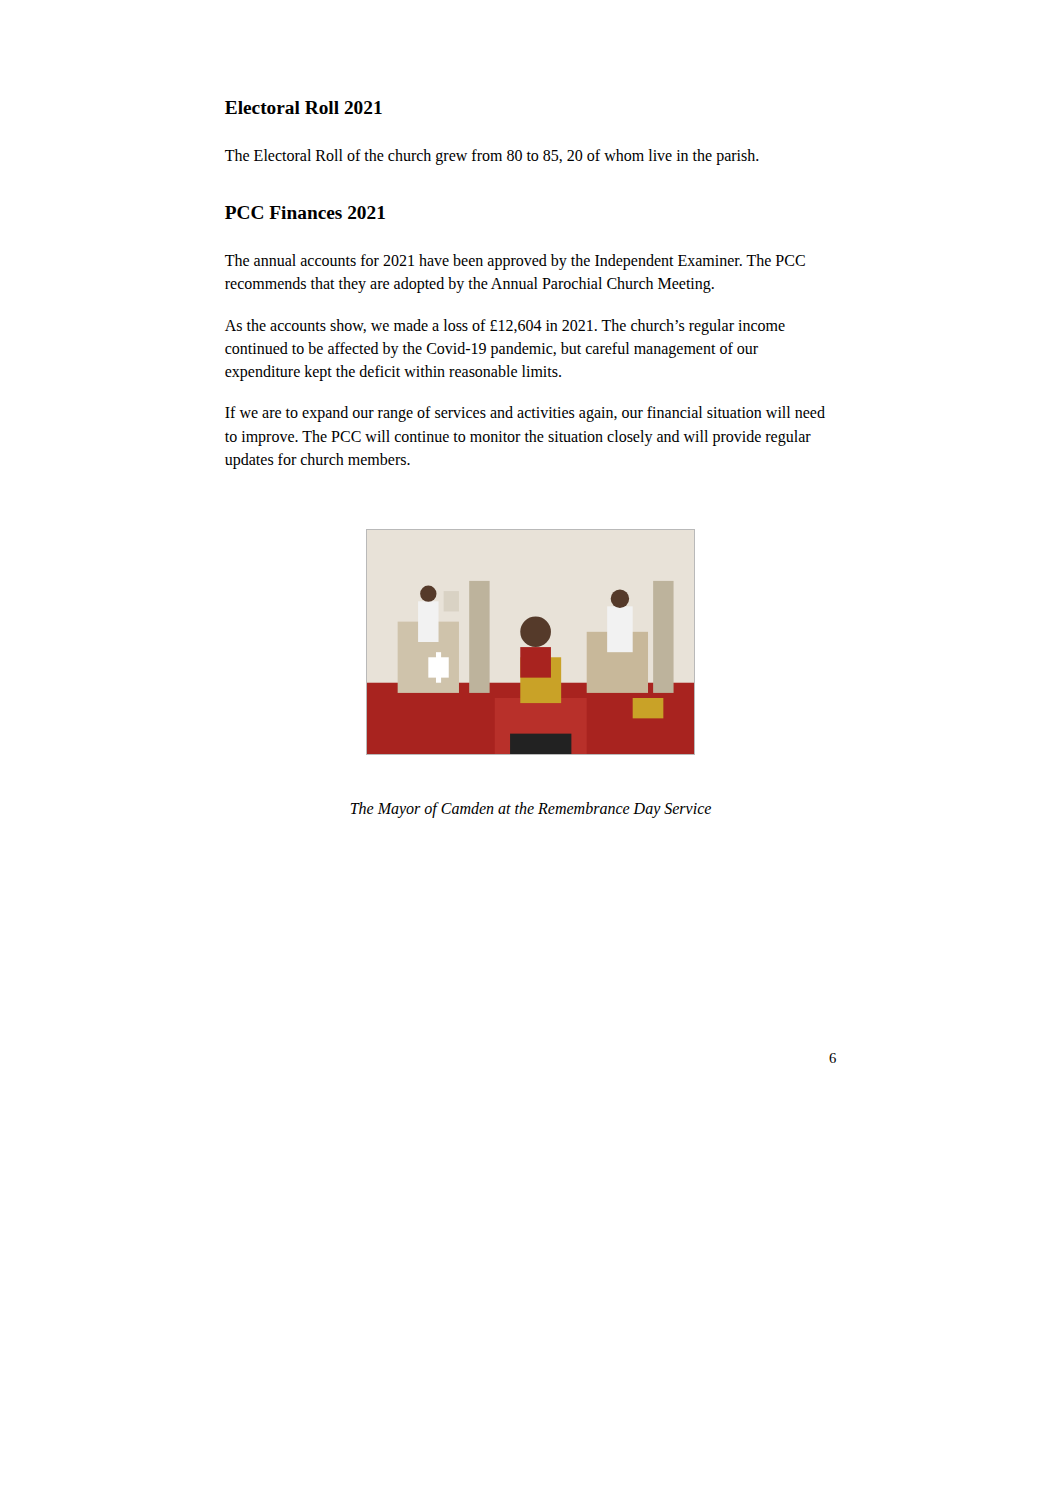Electoral Roll 2021
The Electoral Roll of the church grew from 80 to 85, 20 of whom live in the parish.
PCC Finances 2021
The annual accounts for 2021 have been approved by the Independent Examiner. The PCC recommends that they are adopted by the Annual Parochial Church Meeting.
As the accounts show, we made a loss of £12,604 in 2021. The church’s regular income continued to be affected by the Covid-19 pandemic, but careful management of our expenditure kept the deficit within reasonable limits.
If we are to expand our range of services and activities again, our financial situation will need to improve. The PCC will continue to monitor the situation closely and will provide regular updates for church members.
The Mayor of Camden at the Remembrance Day Service
6